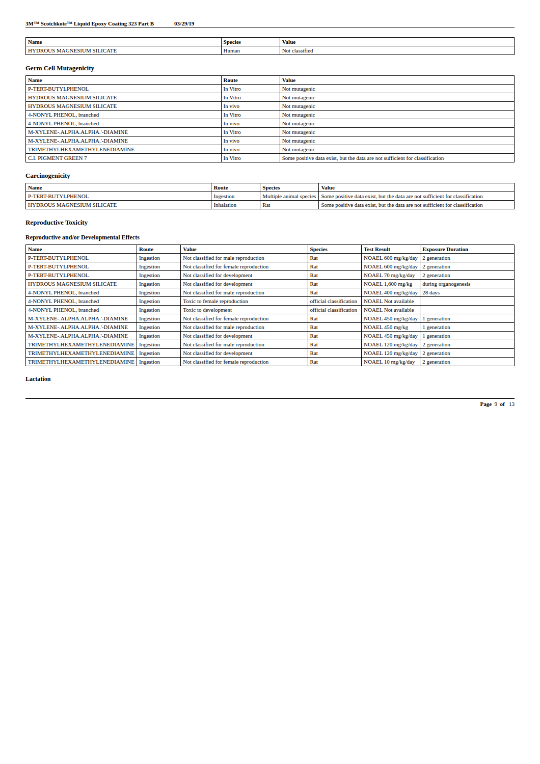3M™ Scotchkote™ Liquid Epoxy Coating 323 Part B03/29/19
| Name | Species | Value |
| --- | --- | --- |
| HYDROUS MAGNESIUM SILICATE | Human | Not classified |
Germ Cell Mutagenicity
| Name | Route | Value |
| --- | --- | --- |
| P-TERT-BUTYLPHENOL | In Vitro | Not mutagenic |
| HYDROUS MAGNESIUM SILICATE | In Vitro | Not mutagenic |
| HYDROUS MAGNESIUM SILICATE | In vivo | Not mutagenic |
| 4-NONYL PHENOL, branched | In Vitro | Not mutagenic |
| 4-NONYL PHENOL, branched | In vivo | Not mutagenic |
| M-XYLENE-.ALPHA.ALPHA.'-DIAMINE | In Vitro | Not mutagenic |
| M-XYLENE-.ALPHA.ALPHA.'-DIAMINE | In vivo | Not mutagenic |
| TRIMETHYLHEXAMETHYLENEDIAMINE | In vivo | Not mutagenic |
| C.I. PIGMENT GREEN 7 | In Vitro | Some positive data exist, but the data are not sufficient for classification |
Carcinogenicity
| Name | Route | Species | Value |
| --- | --- | --- | --- |
| P-TERT-BUTYLPHENOL | Ingestion | Multiple animal species | Some positive data exist, but the data are not sufficient for classification |
| HYDROUS MAGNESIUM SILICATE | Inhalation | Rat | Some positive data exist, but the data are not sufficient for classification |
Reproductive Toxicity
Reproductive and/or Developmental Effects
| Name | Route | Value | Species | Test Result | Exposure Duration |
| --- | --- | --- | --- | --- | --- |
| P-TERT-BUTYLPHENOL | Ingestion | Not classified for male reproduction | Rat | NOAEL 600 mg/kg/day | 2 generation |
| P-TERT-BUTYLPHENOL | Ingestion | Not classified for female reproduction | Rat | NOAEL 600 mg/kg/day | 2 generation |
| P-TERT-BUTYLPHENOL | Ingestion | Not classified for development | Rat | NOAEL 70 mg/kg/day | 2 generation |
| HYDROUS MAGNESIUM SILICATE | Ingestion | Not classified for development | Rat | NOAEL 1,600 mg/kg | during organogenesis |
| 4-NONYL PHENOL, branched | Ingestion | Not classified for male reproduction | Rat | NOAEL 400 mg/kg/day | 28 days |
| 4-NONYL PHENOL, branched | Ingestion | Toxic to female reproduction | official classification | NOAEL Not available | |
| 4-NONYL PHENOL, branched | Ingestion | Toxic to development | official classification | NOAEL Not available | |
| M-XYLENE-.ALPHA.ALPHA.'-DIAMINE | Ingestion | Not classified for female reproduction | Rat | NOAEL 450 mg/kg/day | 1 generation |
| M-XYLENE-.ALPHA.ALPHA.'-DIAMINE | Ingestion | Not classified for male reproduction | Rat | NOAEL 450 mg/kg | 1 generation |
| M-XYLENE-.ALPHA.ALPHA.'-DIAMINE | Ingestion | Not classified for development | Rat | NOAEL 450 mg/kg/day | 1 generation |
| TRIMETHYLHEXAMETHYLENEDIAMINE | Ingestion | Not classified for male reproduction | Rat | NOAEL 120 mg/kg/day | 2 generation |
| TRIMETHYLHEXAMETHYLENEDIAMINE | Ingestion | Not classified for development | Rat | NOAEL 120 mg/kg/day | 2 generation |
| TRIMETHYLHEXAMETHYLENEDIAMINE | Ingestion | Not classified for female reproduction | Rat | NOAEL 10 mg/kg/day | 2 generation |
Lactation
Page 9 of 13